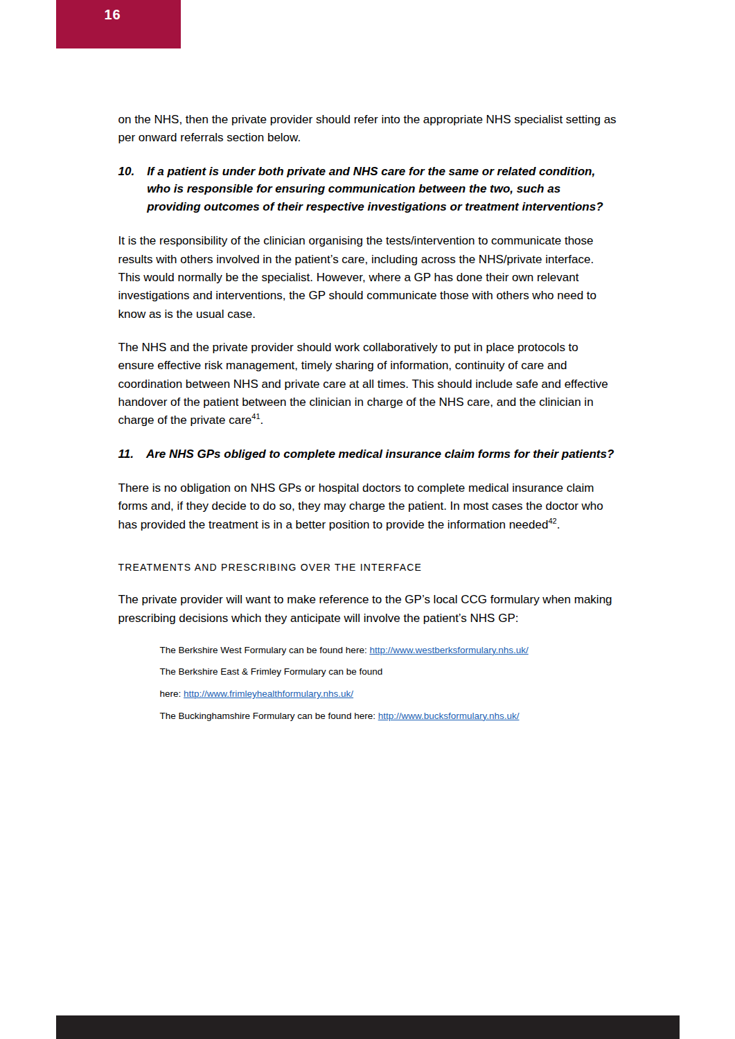16
on the NHS, then the private provider should refer into the appropriate NHS specialist setting as per onward referrals section below.
10. If a patient is under both private and NHS care for the same or related condition, who is responsible for ensuring communication between the two, such as providing outcomes of their respective investigations or treatment interventions?
It is the responsibility of the clinician organising the tests/intervention to communicate those results with others involved in the patient’s care, including across the NHS/private interface. This would normally be the specialist. However, where a GP has done their own relevant investigations and interventions, the GP should communicate those with others who need to know as is the usual case.
The NHS and the private provider should work collaboratively to put in place protocols to ensure effective risk management, timely sharing of information, continuity of care and coordination between NHS and private care at all times. This should include safe and effective handover of the patient between the clinician in charge of the NHS care, and the clinician in charge of the private care41.
11. Are NHS GPs obliged to complete medical insurance claim forms for their patients?
There is no obligation on NHS GPs or hospital doctors to complete medical insurance claim forms and, if they decide to do so, they may charge the patient. In most cases the doctor who has provided the treatment is in a better position to provide the information needed42.
TREATMENTS AND PRESCRIBING OVER THE INTERFACE
The private provider will want to make reference to the GP’s local CCG formulary when making prescribing decisions which they anticipate will involve the patient’s NHS GP:
The Berkshire West Formulary can be found here: http://www.westberksformulary.nhs.uk/
The Berkshire East & Frimley Formulary can be found
here: http://www.frimleyhealthformulary.nhs.uk/
The Buckinghamshire Formulary can be found here: http://www.bucksformulary.nhs.uk/